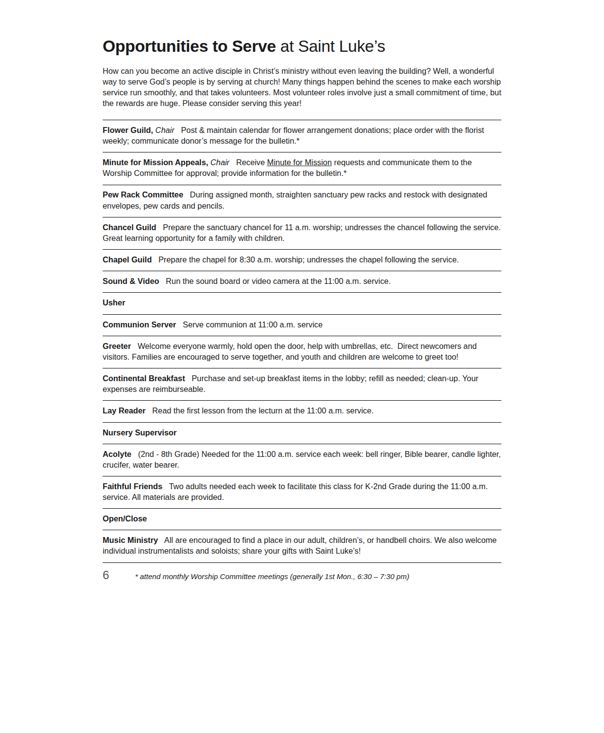Opportunities to Serve at Saint Luke’s
How can you become an active disciple in Christ’s ministry without even leaving the building? Well, a wonderful way to serve God’s people is by serving at church! Many things happen behind the scenes to make each worship service run smoothly, and that takes volunteers. Most volunteer roles involve just a small commitment of time, but the rewards are huge. Please consider serving this year!
| Flower Guild, Chair Post & maintain calendar for flower arrangement donations; place order with the florist weekly; communicate donor’s message for the bulletin.* |
| Minute for Mission Appeals, Chair Receive Minute for Mission requests and communicate them to the Worship Committee for approval; provide information for the bulletin.* |
| Pew Rack Committee During assigned month, straighten sanctuary pew racks and restock with designated envelopes, pew cards and pencils. |
| Chancel Guild Prepare the sanctuary chancel for 11 a.m. worship; undresses the chancel following the service. Great learning opportunity for a family with children. |
| Chapel Guild Prepare the chapel for 8:30 a.m. worship; undresses the chapel following the service. |
| Sound & Video Run the sound board or video camera at the 11:00 a.m. service. |
| Usher |
| Communion Server Serve communion at 11:00 a.m. service |
| Greeter Welcome everyone warmly, hold open the door, help with umbrellas, etc. Direct newcomers and visitors. Families are encouraged to serve together, and youth and children are welcome to greet too! |
| Continental Breakfast Purchase and set-up breakfast items in the lobby; refill as needed; clean-up. Your expenses are reimburseable. |
| Lay Reader Read the first lesson from the lecturn at the 11:00 a.m. service. |
| Nursery Supervisor |
| Acolyte (2nd - 8th Grade) Needed for the 11:00 a.m. service each week: bell ringer, Bible bearer, candle lighter, crucifer, water bearer. |
| Faithful Friends Two adults needed each week to facilitate this class for K-2nd Grade during the 11:00 a.m. service. All materials are provided. |
| Open/Close |
| Music Ministry All are encouraged to find a place in our adult, children’s, or handbell choirs. We also welcome individual instrumentalists and soloists; share your gifts with Saint Luke’s! |
6 * attend monthly Worship Committee meetings (generally 1st Mon., 6:30 – 7:30 pm)